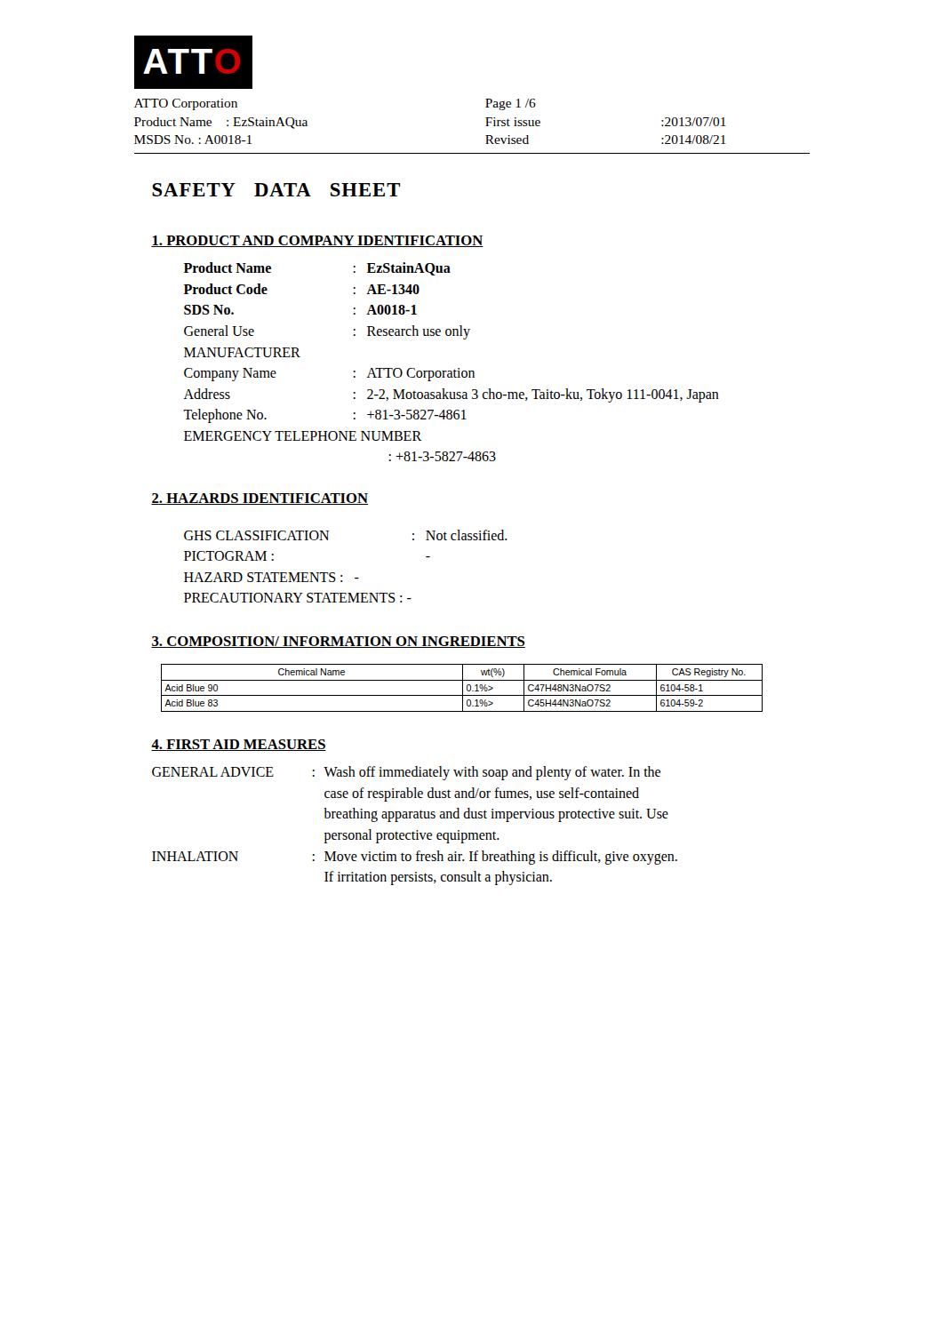ATTO
| ATTO Corporation | Page 1 /6 | |
| Product Name : EzStainAQua | First issue | :2013/07/01 |
| MSDS No. : A0018-1 | Revised | :2014/08/21 |
SAFETY DATA SHEET
PRODUCT AND COMPANY IDENTIFICATION
| Product Name | : | EzStainAQua |
| Product Code | : | AE-1340 |
| SDS No. | : | A0018-1 |
| General Use | : | Research use only |
| MANUFACTURER | | |
| Company Name | : | ATTO Corporation |
| Address | : | 2-2, Motoasakusa 3 cho-me, Taito-ku, Tokyo 111-0041, Japan |
| Telephone No. | : | +81-3-5827-4861 |
| EMERGENCY TELEPHONE NUMBER |
: +81-3-5827-4863
HAZARDS IDENTIFICATION
| GHS CLASSIFICATION | : | Not classified. |
| PICTOGRAM : | | - |
| HAZARD STATEMENTS : - | | |
| PRECAUTIONARY STATEMENTS : - | | |
COMPOSITION/ INFORMATION ON INGREDIENTS
| Chemical Name | wt(%) | Chemical Fomula | CAS Registry No. |
| --- | --- | --- | --- |
| Acid Blue 90 | 0.1%> | C47H48N3NaO7S2 | 6104-58-1 |
| Acid Blue 83 | 0.1%> | C45H44N3NaO7S2 | 6104-59-2 |
FIRST AID MEASURES
| GENERAL ADVICE | : | Wash off immediately with soap and plenty of water. In the |
| | | case of respirable dust and/or fumes, use self-contained |
| | | breathing apparatus and dust impervious protective suit. Use |
| | | personal protective equipment. |
| INHALATION | : | Move victim to fresh air. If breathing is difficult, give oxygen. |
| | | If irritation persists, consult a physician. |